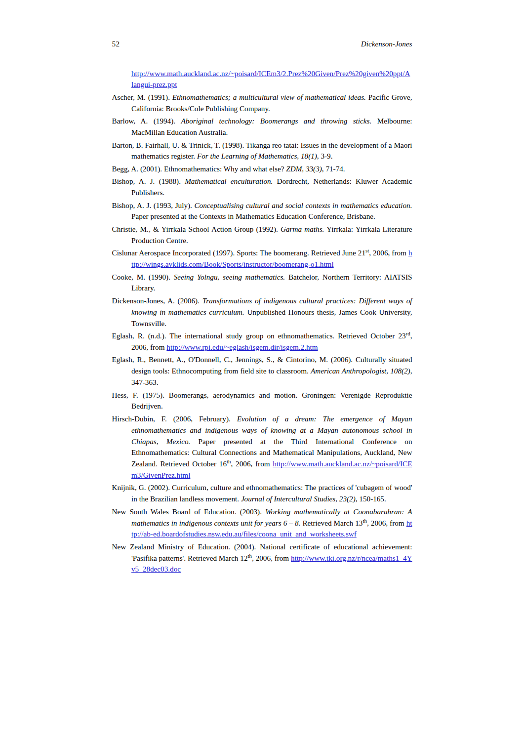52 Dickenson-Jones
http://www.math.auckland.ac.nz/~poisard/ICEm3/2.Prez%20Given/Prez%20given%20ppt/Alangui-prez.ppt
Ascher, M. (1991). Ethnomathematics; a multicultural view of mathematical ideas. Pacific Grove, California: Brooks/Cole Publishing Company.
Barlow, A. (1994). Aboriginal technology: Boomerangs and throwing sticks. Melbourne: MacMillan Education Australia.
Barton, B. Fairhall, U. & Trinick, T. (1998). Tikanga reo tatai: Issues in the development of a Maori mathematics register. For the Learning of Mathematics, 18(1), 3-9.
Begg, A. (2001). Ethnomathematics: Why and what else? ZDM, 33(3), 71-74.
Bishop, A. J. (1988). Mathematical enculturation. Dordrecht, Netherlands: Kluwer Academic Publishers.
Bishop, A. J. (1993, July). Conceptualising cultural and social contexts in mathematics education. Paper presented at the Contexts in Mathematics Education Conference, Brisbane.
Christie, M., & Yirrkala School Action Group (1992). Garma maths. Yirrkala: Yirrkala Literature Production Centre.
Cislunar Aerospace Incorporated (1997). Sports: The boomerang. Retrieved June 21st, 2006, from http://wings.avklids.com/Book/Sports/instructor/boomerang-o1.html
Cooke, M. (1990). Seeing Yolngu, seeing mathematics. Batchelor, Northern Territory: AIATSIS Library.
Dickenson-Jones, A. (2006). Transformations of indigenous cultural practices: Different ways of knowing in mathematics curriculum. Unpublished Honours thesis, James Cook University, Townsville.
Eglash, R. (n.d.). The international study group on ethnomathematics. Retrieved October 23rd, 2006, from http://www.rpi.edu/~eglash/isgem.dir/isgem.2.htm
Eglash, R., Bennett, A., O'Donnell, C., Jennings, S., & Cintorino, M. (2006). Culturally situated design tools: Ethnocomputing from field site to classroom. American Anthropologist, 108(2), 347-363.
Hess, F. (1975). Boomerangs, aerodynamics and motion. Groningen: Verenigde Reproduktie Bedrijven.
Hirsch-Dubin, F. (2006, February). Evolution of a dream: The emergence of Mayan ethnomathematics and indigenous ways of knowing at a Mayan autonomous school in Chiapas, Mexico. Paper presented at the Third International Conference on Ethnomathematics: Cultural Connections and Mathematical Manipulations, Auckland, New Zealand. Retrieved October 16th, 2006, from http://www.math.auckland.ac.nz/~poisard/ICEm3/GivenPrez.html
Knijnik, G. (2002). Curriculum, culture and ethnomathematics: The practices of 'cubagem of wood' in the Brazilian landless movement. Journal of Intercultural Studies, 23(2), 150-165.
New South Wales Board of Education. (2003). Working mathematically at Coonabarabran: A mathematics in indigenous contexts unit for years 6 – 8. Retrieved March 13th, 2006, from http://ab-ed.boardofstudies.nsw.edu.au/files/coona_unit_and_worksheets.swf
New Zealand Ministry of Education. (2004). National certificate of educational achievement: 'Pasifika patterns'. Retrieved March 12th, 2006, from http://www.tki.org.nz/r/ncea/maths1_4Yv5_28dec03.doc